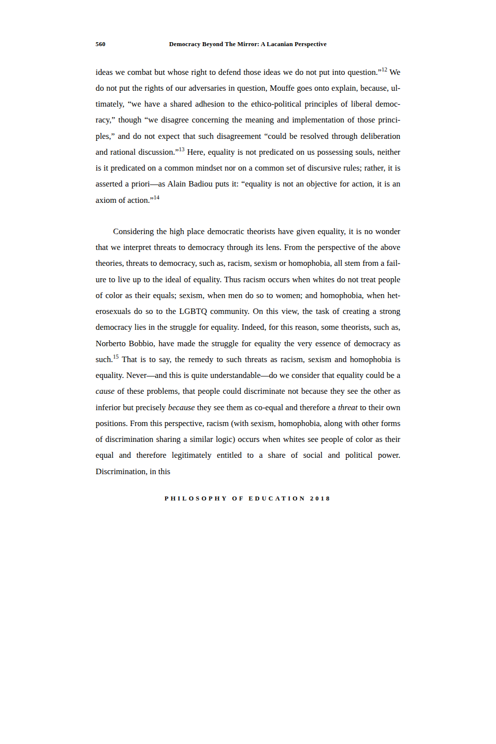560 Democracy Beyond The Mirror: A Lacanian Perspective
ideas we combat but whose right to defend those ideas we do not put into question.”12 We do not put the rights of our adversaries in question, Mouffe goes onto explain, because, ultimately, “we have a shared adhesion to the ethico-political principles of liberal democracy,” though “we disagree concerning the meaning and implementation of those principles,” and do not expect that such disagreement “could be resolved through deliberation and rational discussion.”13 Here, equality is not predicated on us possessing souls, neither is it predicated on a common mindset nor on a common set of discursive rules; rather, it is asserted a priori—as Alain Badiou puts it: “equality is not an objective for action, it is an axiom of action.”14
Considering the high place democratic theorists have given equality, it is no wonder that we interpret threats to democracy through its lens. From the perspective of the above theories, threats to democracy, such as, racism, sexism or homophobia, all stem from a failure to live up to the ideal of equality. Thus racism occurs when whites do not treat people of color as their equals; sexism, when men do so to women; and homophobia, when heterosexuals do so to the LGBTQ community. On this view, the task of creating a strong democracy lies in the struggle for equality. Indeed, for this reason, some theorists, such as, Norberto Bobbio, have made the struggle for equality the very essence of democracy as such.15 That is to say, the remedy to such threats as racism, sexism and homophobia is equality. Never—and this is quite understandable—do we consider that equality could be a cause of these problems, that people could discriminate not because they see the other as inferior but precisely because they see them as co-equal and therefore a threat to their own positions. From this perspective, racism (with sexism, homophobia, along with other forms of discrimination sharing a similar logic) occurs when whites see people of color as their equal and therefore legitimately entitled to a share of social and political power. Discrimination, in this
Philosophy of Education 2018